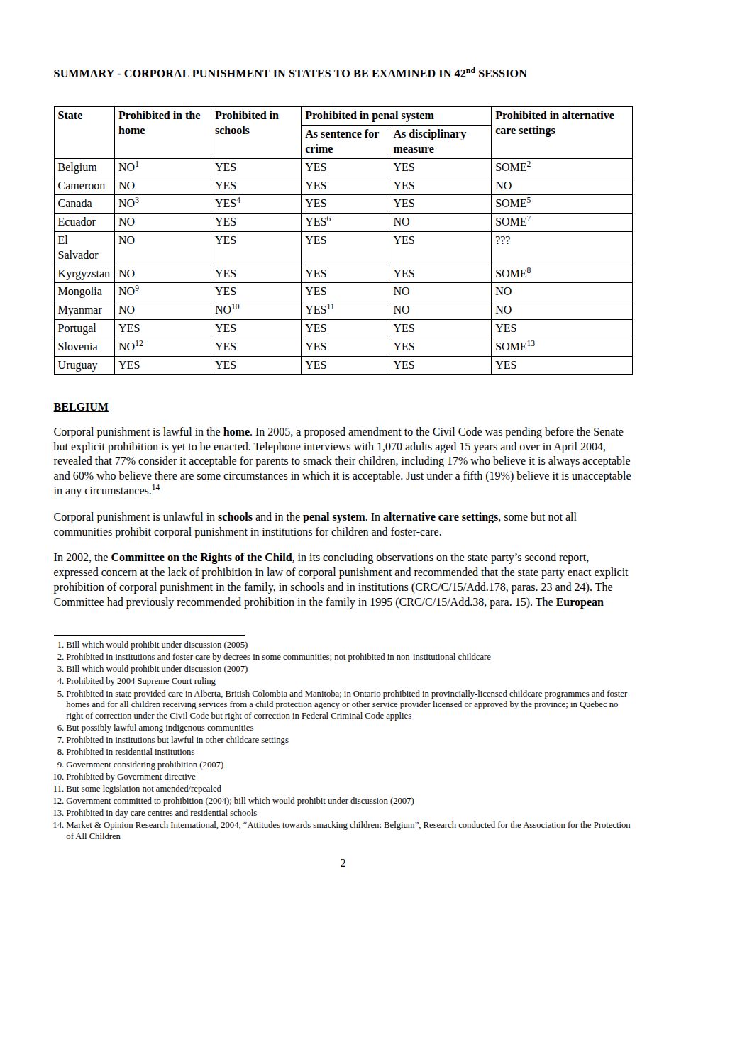SUMMARY - CORPORAL PUNISHMENT IN STATES TO BE EXAMINED IN 42nd SESSION
| State | Prohibited in the home | Prohibited in schools | Prohibited in penal system | Prohibited in alternative care settings |
| --- | --- | --- | --- | --- |
| As sentence for crime | As disciplinary measure |
| Belgium | NO 1 | YES | YES | YES | SOME 2 |
| Cameroon | NO | YES | YES | YES | NO |
| Canada | NO 3 | YES 4 | YES | YES | SOME 5 |
| Ecuador | NO | YES | YES 6 | NO | SOME 7 |
| El Salvador | NO | YES | YES | YES | ??? |
| Kyrgyzstan | NO | YES | YES | YES | SOME 8 |
| Mongolia | NO 9 | YES | YES | NO | NO |
| Myanmar | NO | NO 10 | YES 11 | NO | NO |
| Portugal | YES | YES | YES | YES | YES |
| Slovenia | NO 12 | YES | YES | YES | SOME 13 |
| Uruguay | YES | YES | YES | YES | YES |
BELGIUM
Corporal punishment is lawful in the home. In 2005, a proposed amendment to the Civil Code was pending before the Senate but explicit prohibition is yet to be enacted. Telephone interviews with 1,070 adults aged 15 years and over in April 2004, revealed that 77% consider it acceptable for parents to smack their children, including 17% who believe it is always acceptable and 60% who believe there are some circumstances in which it is acceptable. Just under a fifth (19%) believe it is unacceptable in any circumstances.14
Corporal punishment is unlawful in schools and in the penal system. In alternative care settings, some but not all communities prohibit corporal punishment in institutions for children and foster-care.
In 2002, the Committee on the Rights of the Child, in its concluding observations on the state party’s second report, expressed concern at the lack of prohibition in law of corporal punishment and recommended that the state party enact explicit prohibition of corporal punishment in the family, in schools and in institutions (CRC/C/15/Add.178, paras. 23 and 24). The Committee had previously recommended prohibition in the family in 1995 (CRC/C/15/Add.38, para. 15). The European
Bill which would prohibit under discussion (2005)
Prohibited in institutions and foster care by decrees in some communities; not prohibited in non-institutional childcare
Bill which would prohibit under discussion (2007)
Prohibited by 2004 Supreme Court ruling
Prohibited in state provided care in Alberta, British Colombia and Manitoba; in Ontario prohibited in provincially-licensed childcare programmes and foster homes and for all children receiving services from a child protection agency or other service provider licensed or approved by the province; in Quebec no right of correction under the Civil Code but right of correction in Federal Criminal Code applies
But possibly lawful among indigenous communities
Prohibited in institutions but lawful in other childcare settings
Prohibited in residential institutions
Government considering prohibition (2007)
Prohibited by Government directive
But some legislation not amended/repealed
Government committed to prohibition (2004); bill which would prohibit under discussion (2007)
Prohibited in day care centres and residential schools
Market & Opinion Research International, 2004, “Attitudes towards smacking children: Belgium”, Research conducted for the Association for the Protection of All Children
2